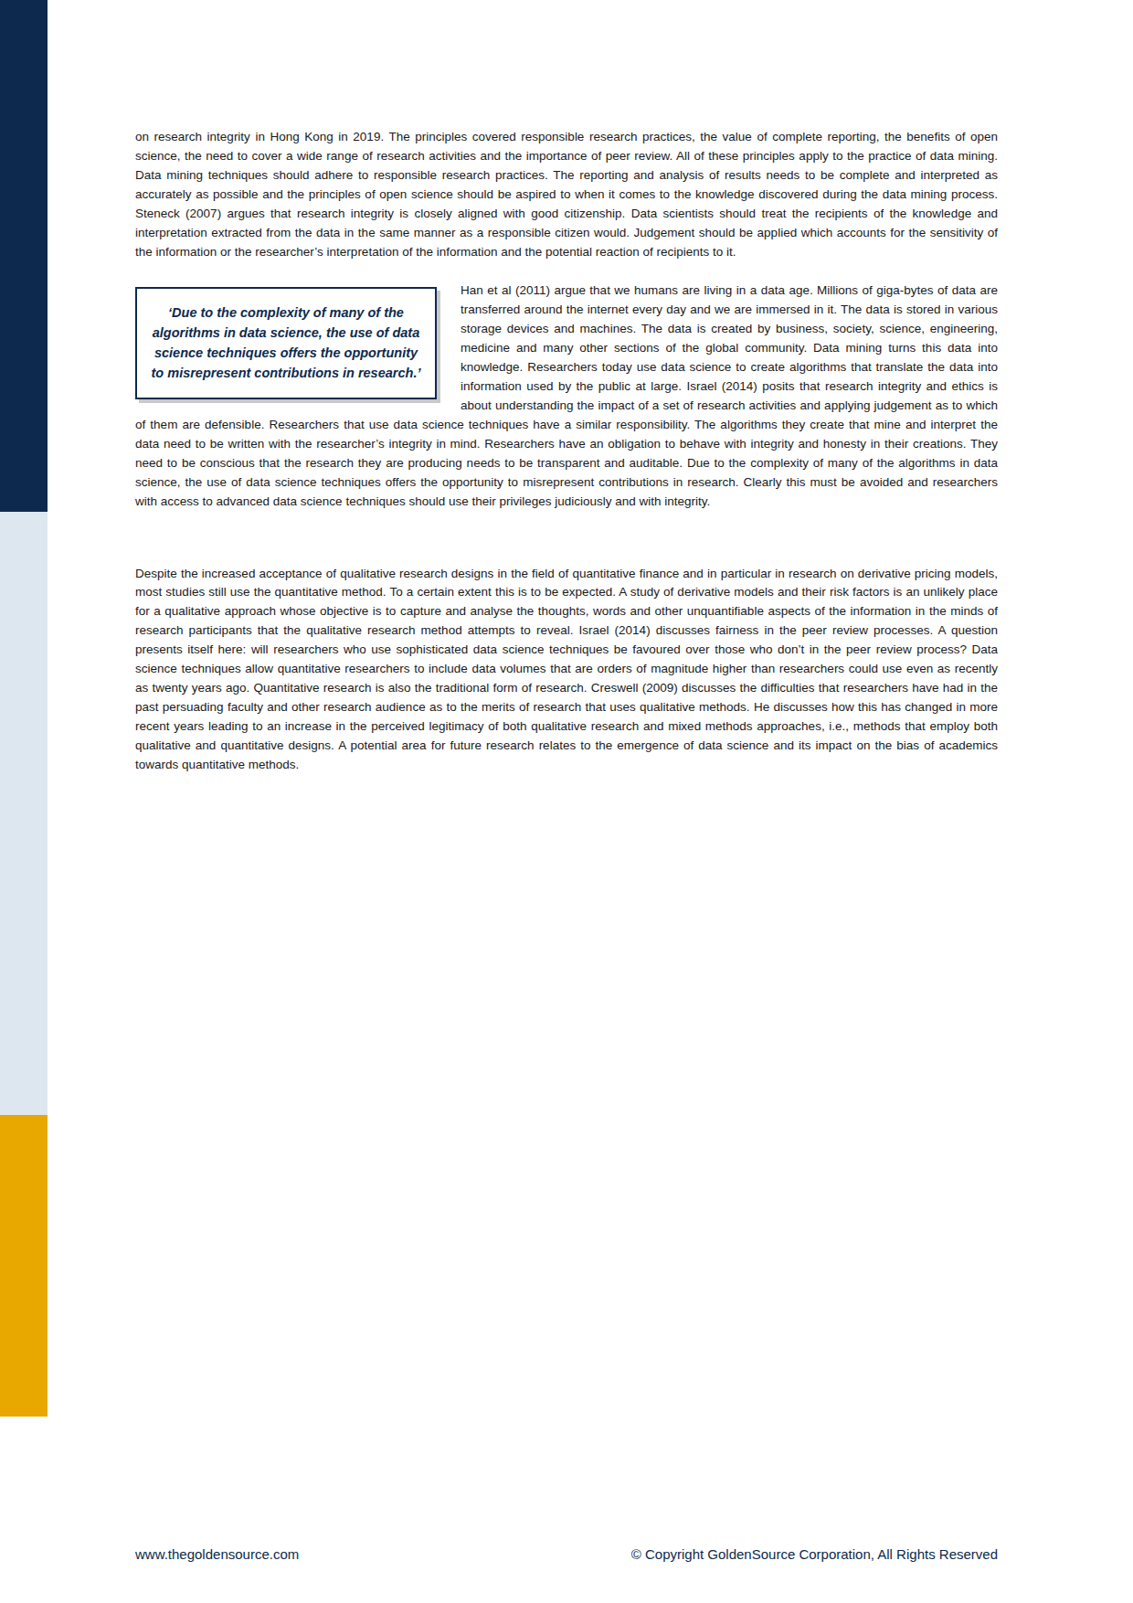on research integrity in Hong Kong in 2019. The principles covered responsible research practices, the value of complete reporting, the benefits of open science, the need to cover a wide range of research activities and the importance of peer review. All of these principles apply to the practice of data mining. Data mining techniques should adhere to responsible research practices. The reporting and analysis of results needs to be complete and interpreted as accurately as possible and the principles of open science should be aspired to when it comes to the knowledge discovered during the data mining process. Steneck (2007) argues that research integrity is closely aligned with good citizenship. Data scientists should treat the recipients of the knowledge and interpretation extracted from the data in the same manner as a responsible citizen would. Judgement should be applied which accounts for the sensitivity of the information or the researcher’s interpretation of the information and the potential reaction of recipients to it.
‘Due to the complexity of many of the algorithms in data science, the use of data science techniques offers the opportunity to misrepresent contributions in research.’
Han et al (2011) argue that we humans are living in a data age. Millions of giga-bytes of data are transferred around the internet every day and we are immersed in it. The data is stored in various storage devices and machines. The data is created by business, society, science, engineering, medicine and many other sections of the global community. Data mining turns this data into knowledge. Researchers today use data science to create algorithms that translate the data into information used by the public at large. Israel (2014) posits that research integrity and ethics is about understanding the impact of a set of research activities and applying judgement as to which of them are defensible. Researchers that use data science techniques have a similar responsibility. The algorithms they create that mine and interpret the data need to be written with the researcher’s integrity in mind. Researchers have an obligation to behave with integrity and honesty in their creations. They need to be conscious that the research they are producing needs to be transparent and auditable. Due to the complexity of many of the algorithms in data science, the use of data science techniques offers the opportunity to misrepresent contributions in research. Clearly this must be avoided and researchers with access to advanced data science techniques should use their privileges judiciously and with integrity.
Despite the increased acceptance of qualitative research designs in the field of quantitative finance and in particular in research on derivative pricing models, most studies still use the quantitative method. To a certain extent this is to be expected. A study of derivative models and their risk factors is an unlikely place for a qualitative approach whose objective is to capture and analyse the thoughts, words and other unquantifiable aspects of the information in the minds of research participants that the qualitative research method attempts to reveal. Israel (2014) discusses fairness in the peer review processes. A question presents itself here: will researchers who use sophisticated data science techniques be favoured over those who don’t in the peer review process? Data science techniques allow quantitative researchers to include data volumes that are orders of magnitude higher than researchers could use even as recently as twenty years ago. Quantitative research is also the traditional form of research. Creswell (2009) discusses the difficulties that researchers have had in the past persuading faculty and other research audience as to the merits of research that uses qualitative methods. He discusses how this has changed in more recent years leading to an increase in the perceived legitimacy of both qualitative research and mixed methods approaches, i.e., methods that employ both qualitative and quantitative designs. A potential area for future research relates to the emergence of data science and its impact on the bias of academics towards quantitative methods.
www.thegoldensource.com © Copyright GoldenSource Corporation, All Rights Reserved